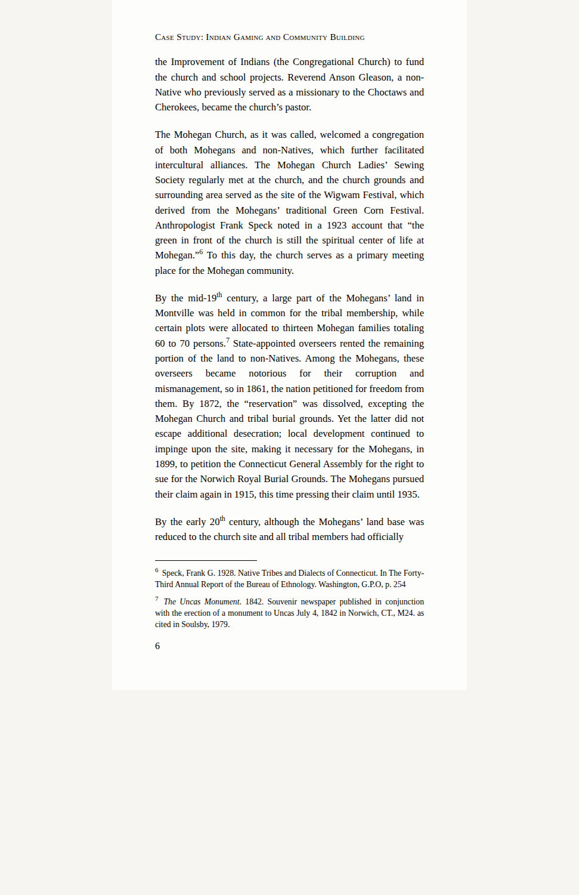Case Study: Indian Gaming and Community Building
the Improvement of Indians (the Congregational Church) to fund the church and school projects. Reverend Anson Gleason, a non-Native who previously served as a missionary to the Choctaws and Cherokees, became the church’s pastor.
The Mohegan Church, as it was called, welcomed a congregation of both Mohegans and non-Natives, which further facilitated intercultural alliances. The Mohegan Church Ladies’ Sewing Society regularly met at the church, and the church grounds and surrounding area served as the site of the Wigwam Festival, which derived from the Mohegans’ traditional Green Corn Festival. Anthropologist Frank Speck noted in a 1923 account that “the green in front of the church is still the spiritual center of life at Mohegan.”6 To this day, the church serves as a primary meeting place for the Mohegan community.
By the mid-19th century, a large part of the Mohegans’ land in Montville was held in common for the tribal membership, while certain plots were allocated to thirteen Mohegan families totaling 60 to 70 persons.7 State-appointed overseers rented the remaining portion of the land to non-Natives. Among the Mohegans, these overseers became notorious for their corruption and mismanagement, so in 1861, the nation petitioned for freedom from them. By 1872, the “reservation” was dissolved, excepting the Mohegan Church and tribal burial grounds. Yet the latter did not escape additional desecration; local development continued to impinge upon the site, making it necessary for the Mohegans, in 1899, to petition the Connecticut General Assembly for the right to sue for the Norwich Royal Burial Grounds. The Mohegans pursued their claim again in 1915, this time pressing their claim until 1935.
By the early 20th century, although the Mohegans’ land base was reduced to the church site and all tribal members had officially
6 Speck, Frank G. 1928. Native Tribes and Dialects of Connecticut. In The Forty-Third Annual Report of the Bureau of Ethnology. Washington, G.P.O, p. 254
7 The Uncas Monument. 1842. Souvenir newspaper published in conjunction with the erection of a monument to Uncas July 4, 1842 in Norwich, CT., M24. as cited in Soulsby, 1979.
6